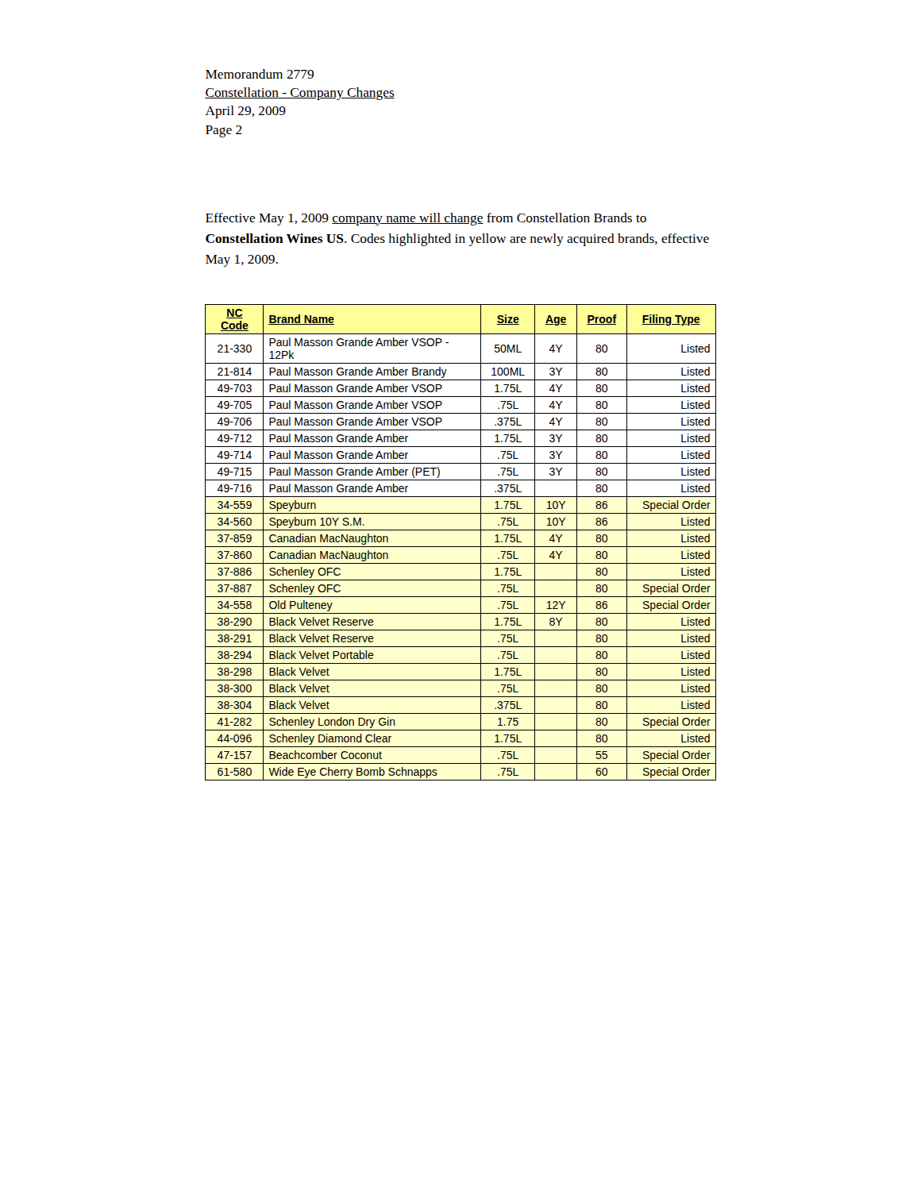Memorandum 2779
Constellation - Company Changes
April 29, 2009
Page 2
Effective May 1, 2009 company name will change from Constellation Brands to Constellation Wines US. Codes highlighted in yellow are newly acquired brands, effective May 1, 2009.
| NC Code | Brand Name | Size | Age | Proof | Filing Type |
| --- | --- | --- | --- | --- | --- |
| 21-330 | Paul Masson Grande Amber VSOP - 12Pk | 50ML | 4Y | 80 | Listed |
| 21-814 | Paul Masson Grande Amber Brandy | 100ML | 3Y | 80 | Listed |
| 49-703 | Paul Masson Grande Amber VSOP | 1.75L | 4Y | 80 | Listed |
| 49-705 | Paul Masson Grande Amber VSOP | .75L | 4Y | 80 | Listed |
| 49-706 | Paul Masson Grande Amber VSOP | .375L | 4Y | 80 | Listed |
| 49-712 | Paul Masson Grande Amber | 1.75L | 3Y | 80 | Listed |
| 49-714 | Paul Masson Grande Amber | .75L | 3Y | 80 | Listed |
| 49-715 | Paul Masson Grande Amber (PET) | .75L | 3Y | 80 | Listed |
| 49-716 | Paul Masson Grande Amber | .375L | | 80 | Listed |
| 34-559 | Speyburn | 1.75L | 10Y | 86 | Special Order |
| 34-560 | Speyburn 10Y S.M. | .75L | 10Y | 86 | Listed |
| 37-859 | Canadian MacNaughton | 1.75L | 4Y | 80 | Listed |
| 37-860 | Canadian MacNaughton | .75L | 4Y | 80 | Listed |
| 37-886 | Schenley OFC | 1.75L | | 80 | Listed |
| 37-887 | Schenley OFC | .75L | | 80 | Special Order |
| 34-558 | Old Pulteney | .75L | 12Y | 86 | Special Order |
| 38-290 | Black Velvet Reserve | 1.75L | 8Y | 80 | Listed |
| 38-291 | Black Velvet Reserve | .75L | | 80 | Listed |
| 38-294 | Black Velvet Portable | .75L | | 80 | Listed |
| 38-298 | Black Velvet | 1.75L | | 80 | Listed |
| 38-300 | Black Velvet | .75L | | 80 | Listed |
| 38-304 | Black Velvet | .375L | | 80 | Listed |
| 41-282 | Schenley London Dry Gin | 1.75 | | 80 | Special Order |
| 44-096 | Schenley Diamond Clear | 1.75L | | 80 | Listed |
| 47-157 | Beachcomber Coconut | .75L | | 55 | Special Order |
| 61-580 | Wide Eye Cherry Bomb Schnapps | .75L | | 60 | Special Order |